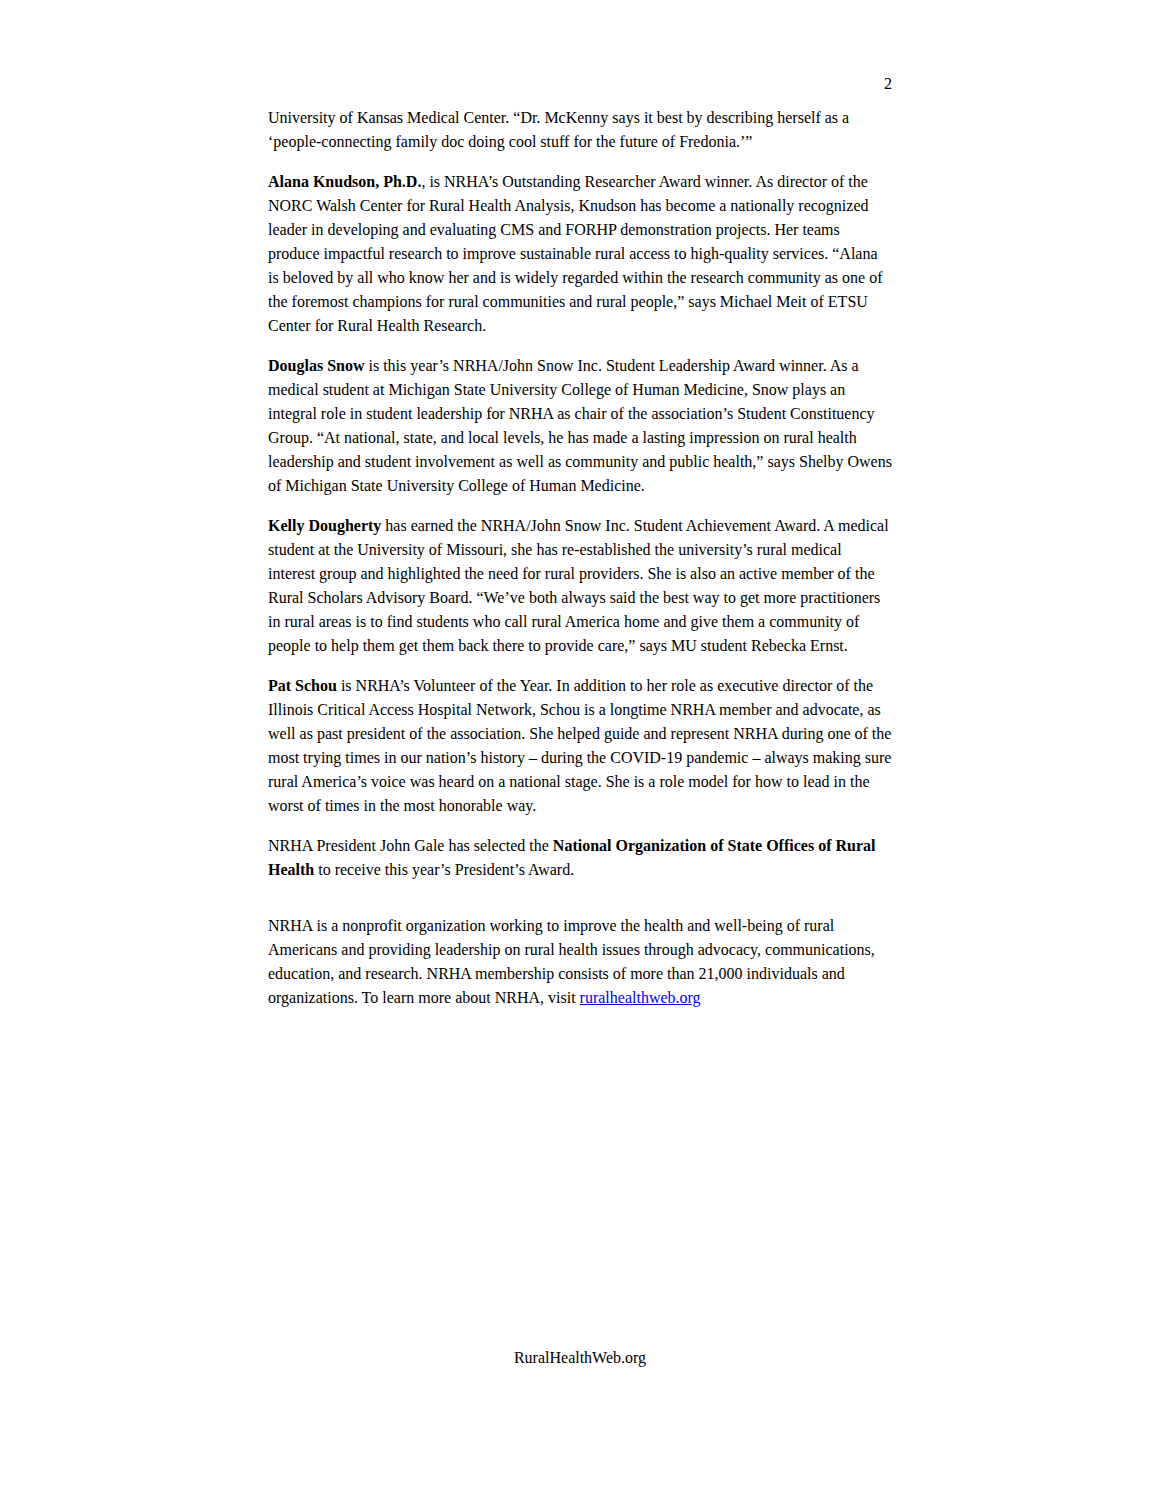2
University of Kansas Medical Center. “Dr. McKenny says it best by describing herself as a ‘people-connecting family doc doing cool stuff for the future of Fredonia.’”
Alana Knudson, Ph.D., is NRHA’s Outstanding Researcher Award winner. As director of the NORC Walsh Center for Rural Health Analysis, Knudson has become a nationally recognized leader in developing and evaluating CMS and FORHP demonstration projects. Her teams produce impactful research to improve sustainable rural access to high-quality services. “Alana is beloved by all who know her and is widely regarded within the research community as one of the foremost champions for rural communities and rural people,” says Michael Meit of ETSU Center for Rural Health Research.
Douglas Snow is this year’s NRHA/John Snow Inc. Student Leadership Award winner. As a medical student at Michigan State University College of Human Medicine, Snow plays an integral role in student leadership for NRHA as chair of the association’s Student Constituency Group. “At national, state, and local levels, he has made a lasting impression on rural health leadership and student involvement as well as community and public health,” says Shelby Owens of Michigan State University College of Human Medicine.
Kelly Dougherty has earned the NRHA/John Snow Inc. Student Achievement Award. A medical student at the University of Missouri, she has re-established the university’s rural medical interest group and highlighted the need for rural providers. She is also an active member of the Rural Scholars Advisory Board. “We’ve both always said the best way to get more practitioners in rural areas is to find students who call rural America home and give them a community of people to help them get them back there to provide care,” says MU student Rebecka Ernst.
Pat Schou is NRHA’s Volunteer of the Year. In addition to her role as executive director of the Illinois Critical Access Hospital Network, Schou is a longtime NRHA member and advocate, as well as past president of the association. She helped guide and represent NRHA during one of the most trying times in our nation’s history – during the COVID-19 pandemic – always making sure rural America’s voice was heard on a national stage. She is a role model for how to lead in the worst of times in the most honorable way.
NRHA President John Gale has selected the National Organization of State Offices of Rural Health to receive this year’s President’s Award.
NRHA is a nonprofit organization working to improve the health and well-being of rural Americans and providing leadership on rural health issues through advocacy, communications, education, and research. NRHA membership consists of more than 21,000 individuals and organizations. To learn more about NRHA, visit ruralhealthweb.org
RuralHealthWeb.org